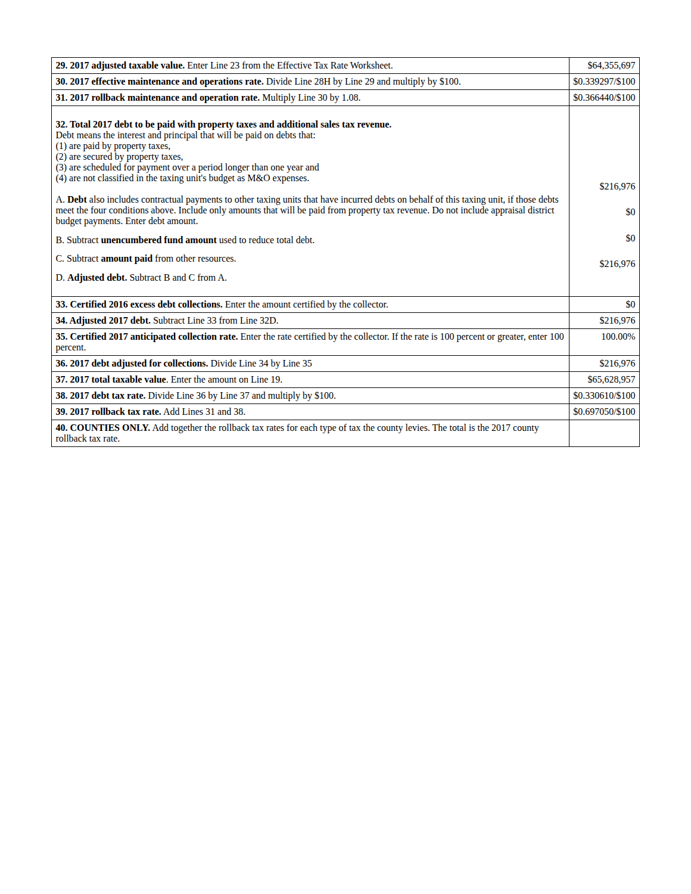| 29. 2017 adjusted taxable value. Enter Line 23 from the Effective Tax Rate Worksheet. | $64,355,697 |
| 30. 2017 effective maintenance and operations rate. Divide Line 28H by Line 29 and multiply by $100. | $0.339297/$100 |
| 31. 2017 rollback maintenance and operation rate. Multiply Line 30 by 1.08. | $0.366440/$100 |
| 32. Total 2017 debt to be paid with property taxes and additional sales tax revenue. Debt means the interest and principal that will be paid on debts that: (1) are paid by property taxes, (2) are secured by property taxes, (3) are scheduled for payment over a period longer than one year and (4) are not classified in the taxing unit's budget as M&O expenses. A. Debt also includes contractual payments to other taxing units that have incurred debts on behalf of this taxing unit, if those debts meet the four conditions above. Include only amounts that will be paid from property tax revenue. Do not include appraisal district budget payments. Enter debt amount. B. Subtract unencumbered fund amount used to reduce total debt. C. Subtract amount paid from other resources. D. Adjusted debt. Subtract B and C from A. | $216,976 $0 $0 $216,976 |
| 33. Certified 2016 excess debt collections. Enter the amount certified by the collector. | $0 |
| 34. Adjusted 2017 debt. Subtract Line 33 from Line 32D. | $216,976 |
| 35. Certified 2017 anticipated collection rate. Enter the rate certified by the collector. If the rate is 100 percent or greater, enter 100 percent. | 100.00% |
| 36. 2017 debt adjusted for collections. Divide Line 34 by Line 35 | $216,976 |
| 37. 2017 total taxable value . Enter the amount on Line 19. | $65,628,957 |
| 38. 2017 debt tax rate. Divide Line 36 by Line 37 and multiply by $100. | $0.330610/$100 |
| 39. 2017 rollback tax rate. Add Lines 31 and 38. | $0.697050/$100 |
| 40. COUNTIES ONLY. Add together the rollback tax rates for each type of tax the county levies. The total is the 2017 county rollback tax rate. | |